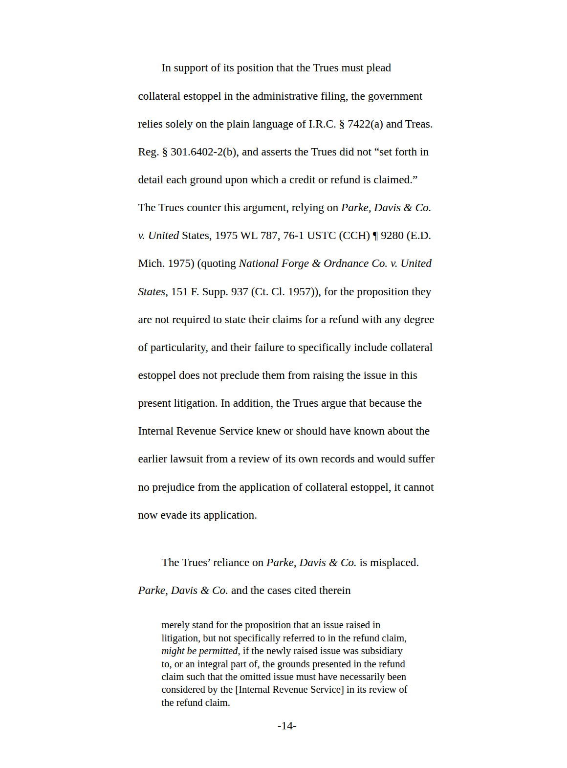In support of its position that the Trues must plead collateral estoppel in the administrative filing, the government relies solely on the plain language of I.R.C. § 7422(a) and Treas. Reg. § 301.6402-2(b), and asserts the Trues did not “set forth in detail each ground upon which a credit or refund is claimed.” The Trues counter this argument, relying on Parke, Davis & Co. v. United States, 1975 WL 787, 76-1 USTC (CCH) ¶ 9280 (E.D. Mich. 1975) (quoting National Forge & Ordnance Co. v. United States, 151 F. Supp. 937 (Ct. Cl. 1957)), for the proposition they are not required to state their claims for a refund with any degree of particularity, and their failure to specifically include collateral estoppel does not preclude them from raising the issue in this present litigation. In addition, the Trues argue that because the Internal Revenue Service knew or should have known about the earlier lawsuit from a review of its own records and would suffer no prejudice from the application of collateral estoppel, it cannot now evade its application.
The Trues’ reliance on Parke, Davis & Co. is misplaced. Parke, Davis & Co. and the cases cited therein
merely stand for the proposition that an issue raised in litigation, but not specifically referred to in the refund claim, might be permitted, if the newly raised issue was subsidiary to, or an integral part of, the grounds presented in the refund claim such that the omitted issue must have necessarily been considered by the [Internal Revenue Service] in its review of the refund claim.
-14-